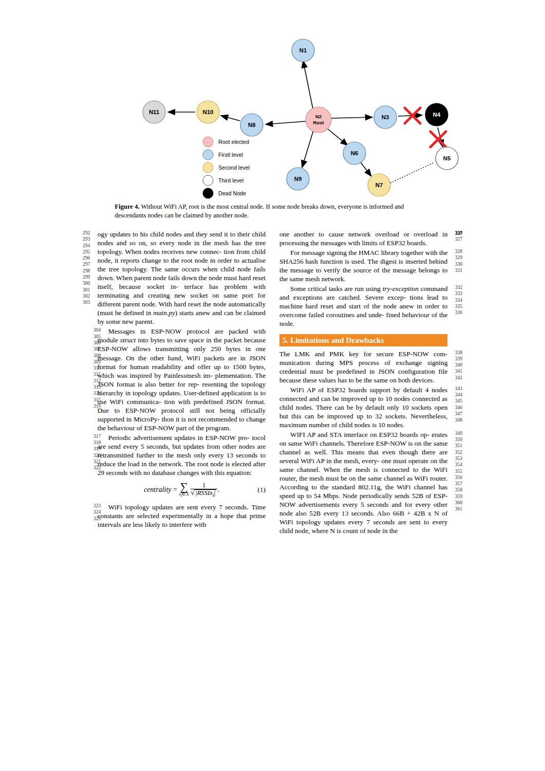N1 N11 N10 N8 N2 Root N3 N4 N5 N6 N9 N7 Root elected Firstl level Second level Third level Dead Node
Figure 4. Without WiFi AP, root is the most central node. If some node breaks down, everyone is informed and descendants nodes can be claimed by another node.
292ogy updates to his child nodes and they send it to their 293child nodes and so on, so every node in the mesh has 294the tree topology. When nodes receives new connec- 295tion from child node, it reports change to the root node 296in order to actualise the tree topology. The same occurs 297when child node fails down. When parent node fails 298down the node must hard reset itself, because socket in- 299terface has problem with terminating and creating new 300socket on same port for different parent node. With 301hard reset the node automatically (must be defined in 302 main.py) starts anew and can be claimed by some new 303parent.
304 Messages in ESP-NOW protocol are packed with 305module struct into bytes to save space in the packet 306because ESP-NOW allows transmitting only 250 bytes 307in one message. On the other hand, WiFi packets are 308in JSON format for human readability and offer up to 3091500 bytes, which was inspired by Painlessmesh im- 310plementation. The JSON format is also better for rep- 311resenting the topology hierarchy in topology updates. 312 User-defined application is to use WiFi communica- 313tion with predefined JSON format. Due to ESP-NOW 314protocol still not being officially supported in MicroPy- 315thon it is not recommended to change the behaviour of 316 ESP-NOW part of the program.
317 Periodic advertisement updates in ESP-NOW pro- 318tocol are send every 5 seconds, but updates from other 319nodes are retransmitted further to the mesh only every 32013 seconds to reduce the load in the network. The 321root node is elected after 29 seconds with no database 322changes with this equation:
centrality = ∑xi∈X 1 |RSSIxi| . (1)
323 WiFi topology updates are sent every 7 seconds. 324 Time constants are selected experimentally in a hope 325that prime intervals are less likely to interfere with
326one another to cause network overload or overload in 327processing the messages with limits of ESP32 boards.
328 For message signing the HMAC library together 329with the SHA256 hash function is used. The digest is 330inserted behind the message to verify the source of the 331message belongs to the same mesh network.
332 Some critical tasks are run using try-exception 333command and exceptions are catched. Severe excep- 334tions lead to machine hard reset and start of the node 335anew in order to overcome failed coroutines and unde- 336fined behaviour of the node.
5. Limitations and Drawbacks 337
338 The LMK and PMK key for secure ESP-NOW com- 339munication during MPS process of exchange signing 340credential must be predefined in JSON configuration 341file because these values has to be the same on both 342devices.
343 WiFi AP of ESP32 boards support by default 4 344nodes connected and can be improved up to 10 nodes 345connected as child nodes. There can be by default 346only 10 sockets open but this can be improved up to 34732 sockets. Nevertheless, maximum number of child 348nodes is 10 nodes.
349 WIFI AP and STA interface on ESP32 boards op- 350erates on same WiFi channels. Therefore ESP-NOW 351is on the same channel as well. This means that even 352though there are several WiFi AP in the mesh, every- 353one must operate on the same channel. When the mesh 354is connected to the WiFi router, the mesh must be on 355the same channel as WiFi router. According to the 356standard 802.11g, the WiFi channel has speed up to 35754 Mbps. Node periodically sends 52B of ESP-NOW 358advertisements every 5 seconds and for every other 359node also 52B every 13 seconds. Also 66B + 42B x 360 N of WiFi topology updates every 7 seconds are sent 361to every child node, where N is count of node in the